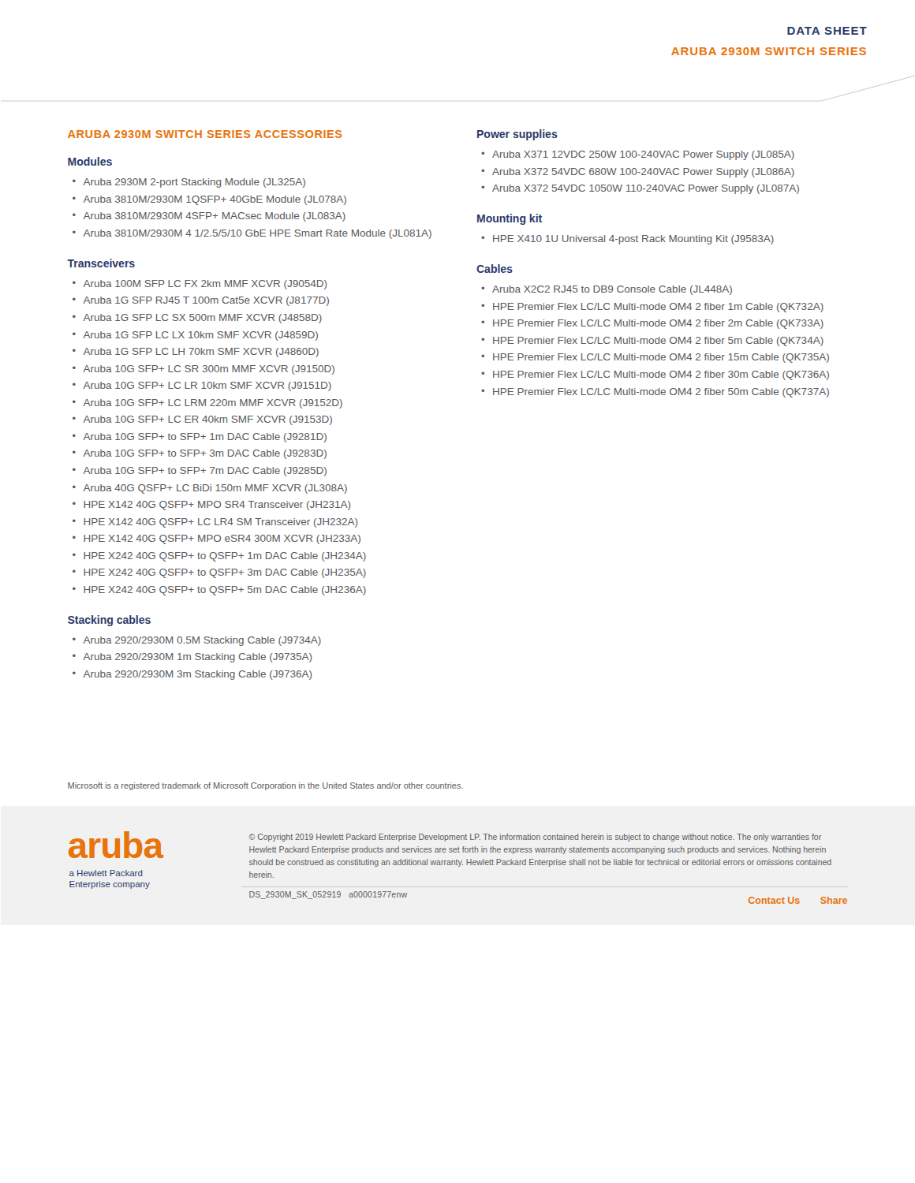Data Sheet
Aruba 2930M Switch Series
Aruba 2930M Switch Series Accessories
Modules
Aruba 2930M 2-port Stacking Module (JL325A)
Aruba 3810M/2930M 1QSFP+ 40GbE Module (JL078A)
Aruba 3810M/2930M 4SFP+ MACsec Module (JL083A)
Aruba 3810M/2930M 4 1/2.5/5/10 GbE HPE Smart Rate Module (JL081A)
Transceivers
Aruba 100M SFP LC FX 2km MMF XCVR (J9054D)
Aruba 1G SFP RJ45 T 100m Cat5e XCVR (J8177D)
Aruba 1G SFP LC SX 500m MMF XCVR (J4858D)
Aruba 1G SFP LC LX 10km SMF XCVR (J4859D)
Aruba 1G SFP LC LH 70km SMF XCVR (J4860D)
Aruba 10G SFP+ LC SR 300m MMF XCVR (J9150D)
Aruba 10G SFP+ LC LR 10km SMF XCVR (J9151D)
Aruba 10G SFP+ LC LRM 220m MMF XCVR (J9152D)
Aruba 10G SFP+ LC ER 40km SMF XCVR (J9153D)
Aruba 10G SFP+ to SFP+ 1m DAC Cable (J9281D)
Aruba 10G SFP+ to SFP+ 3m DAC Cable (J9283D)
Aruba 10G SFP+ to SFP+ 7m DAC Cable (J9285D)
Aruba 40G QSFP+ LC BiDi 150m MMF XCVR (JL308A)
HPE X142 40G QSFP+ MPO SR4 Transceiver (JH231A)
HPE X142 40G QSFP+ LC LR4 SM Transceiver (JH232A)
HPE X142 40G QSFP+ MPO eSR4 300M XCVR (JH233A)
HPE X242 40G QSFP+ to QSFP+ 1m DAC Cable (JH234A)
HPE X242 40G QSFP+ to QSFP+ 3m DAC Cable (JH235A)
HPE X242 40G QSFP+ to QSFP+ 5m DAC Cable (JH236A)
Stacking cables
Aruba 2920/2930M 0.5M Stacking Cable (J9734A)
Aruba 2920/2930M 1m Stacking Cable (J9735A)
Aruba 2920/2930M 3m Stacking Cable (J9736A)
Power supplies
Aruba X371 12VDC 250W 100-240VAC Power Supply (JL085A)
Aruba X372 54VDC 680W 100-240VAC Power Supply (JL086A)
Aruba X372 54VDC 1050W 110-240VAC Power Supply (JL087A)
Mounting kit
HPE X410 1U Universal 4-post Rack Mounting Kit (J9583A)
Cables
Aruba X2C2 RJ45 to DB9 Console Cable (JL448A)
HPE Premier Flex LC/LC Multi-mode OM4 2 fiber 1m Cable (QK732A)
HPE Premier Flex LC/LC Multi-mode OM4 2 fiber 2m Cable (QK733A)
HPE Premier Flex LC/LC Multi-mode OM4 2 fiber 5m Cable (QK734A)
HPE Premier Flex LC/LC Multi-mode OM4 2 fiber 15m Cable (QK735A)
HPE Premier Flex LC/LC Multi-mode OM4 2 fiber 30m Cable (QK736A)
HPE Premier Flex LC/LC Multi-mode OM4 2 fiber 50m Cable (QK737A)
Microsoft is a registered trademark of Microsoft Corporation in the United States and/or other countries.
aruba
a Hewlett Packard
Enterprise company
© Copyright 2019 Hewlett Packard Enterprise Development LP. The information contained herein is subject to change without notice. The only warranties for Hewlett Packard Enterprise products and services are set forth in the express warranty statements accompanying such products and services. Nothing herein should be construed as constituting an additional warranty. Hewlett Packard Enterprise shall not be liable for technical or editorial errors or omissions contained herein.
DS_2930M_SK_052919 a00001977enw
Contact Us Share